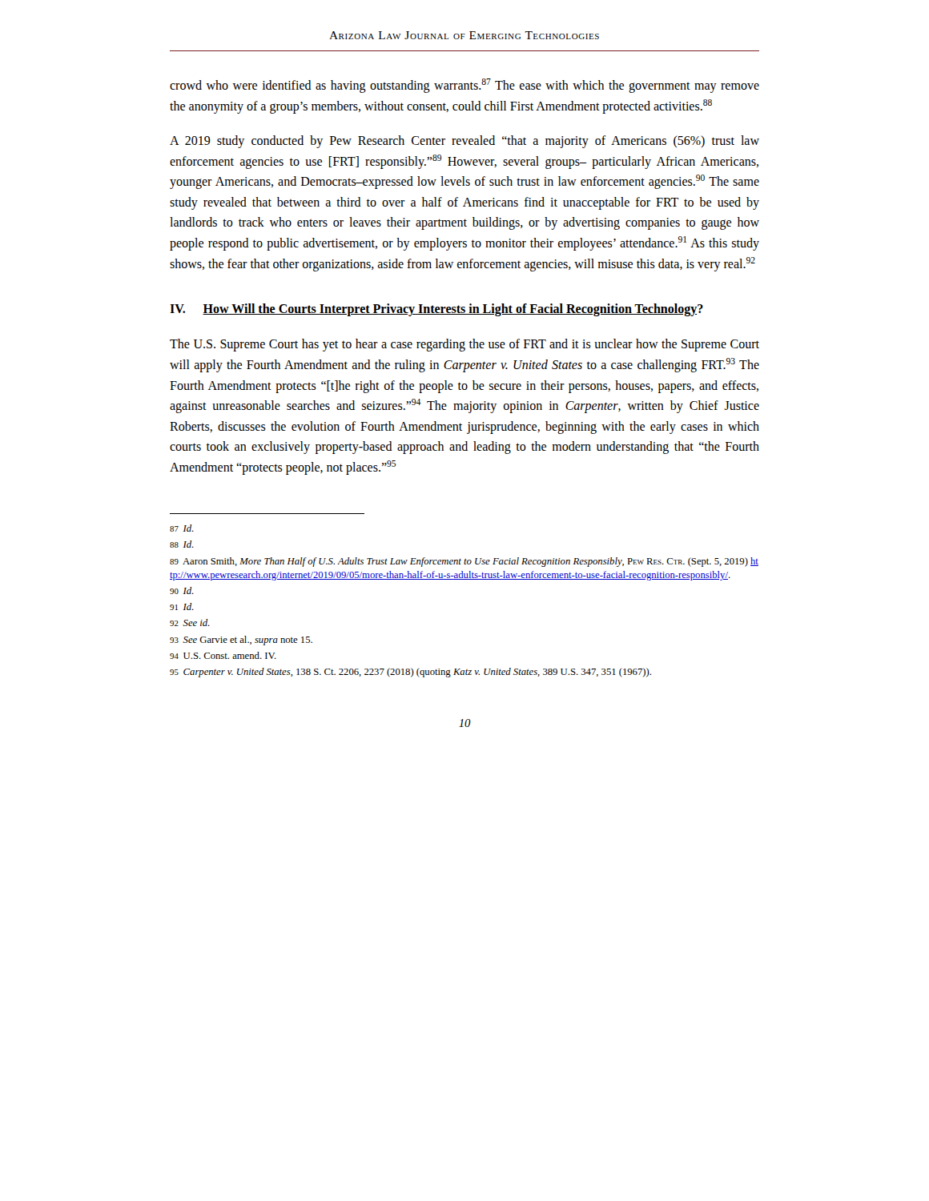Arizona Law Journal of Emerging Technologies
crowd who were identified as having outstanding warrants.87 The ease with which the government may remove the anonymity of a group’s members, without consent, could chill First Amendment protected activities.88
A 2019 study conducted by Pew Research Center revealed “that a majority of Americans (56%) trust law enforcement agencies to use [FRT] responsibly.”89 However, several groups– particularly African Americans, younger Americans, and Democrats–expressed low levels of such trust in law enforcement agencies.90 The same study revealed that between a third to over a half of Americans find it unacceptable for FRT to be used by landlords to track who enters or leaves their apartment buildings, or by advertising companies to gauge how people respond to public advertisement, or by employers to monitor their employees’ attendance.91 As this study shows, the fear that other organizations, aside from law enforcement agencies, will misuse this data, is very real.92
IV. How Will the Courts Interpret Privacy Interests in Light of Facial Recognition Technology?
The U.S. Supreme Court has yet to hear a case regarding the use of FRT and it is unclear how the Supreme Court will apply the Fourth Amendment and the ruling in Carpenter v. United States to a case challenging FRT.93 The Fourth Amendment protects “[t]he right of the people to be secure in their persons, houses, papers, and effects, against unreasonable searches and seizures.”94 The majority opinion in Carpenter, written by Chief Justice Roberts, discusses the evolution of Fourth Amendment jurisprudence, beginning with the early cases in which courts took an exclusively property-based approach and leading to the modern understanding that “the Fourth Amendment “protects people, not places.”95
87 Id.
88 Id.
89 Aaron Smith, More Than Half of U.S. Adults Trust Law Enforcement to Use Facial Recognition Responsibly, Pew Res. Ctr. (Sept. 5, 2019) http://www.pewresearch.org/internet/2019/09/05/more-than-half-of-u-s-adults-trust-law-enforcement-to-use-facial-recognition-responsibly/.
90 Id.
91 Id.
92 See id.
93 See Garvie et al., supra note 15.
94 U.S. Const. amend. IV.
95 Carpenter v. United States, 138 S. Ct. 2206, 2237 (2018) (quoting Katz v. United States, 389 U.S. 347, 351 (1967)).
10